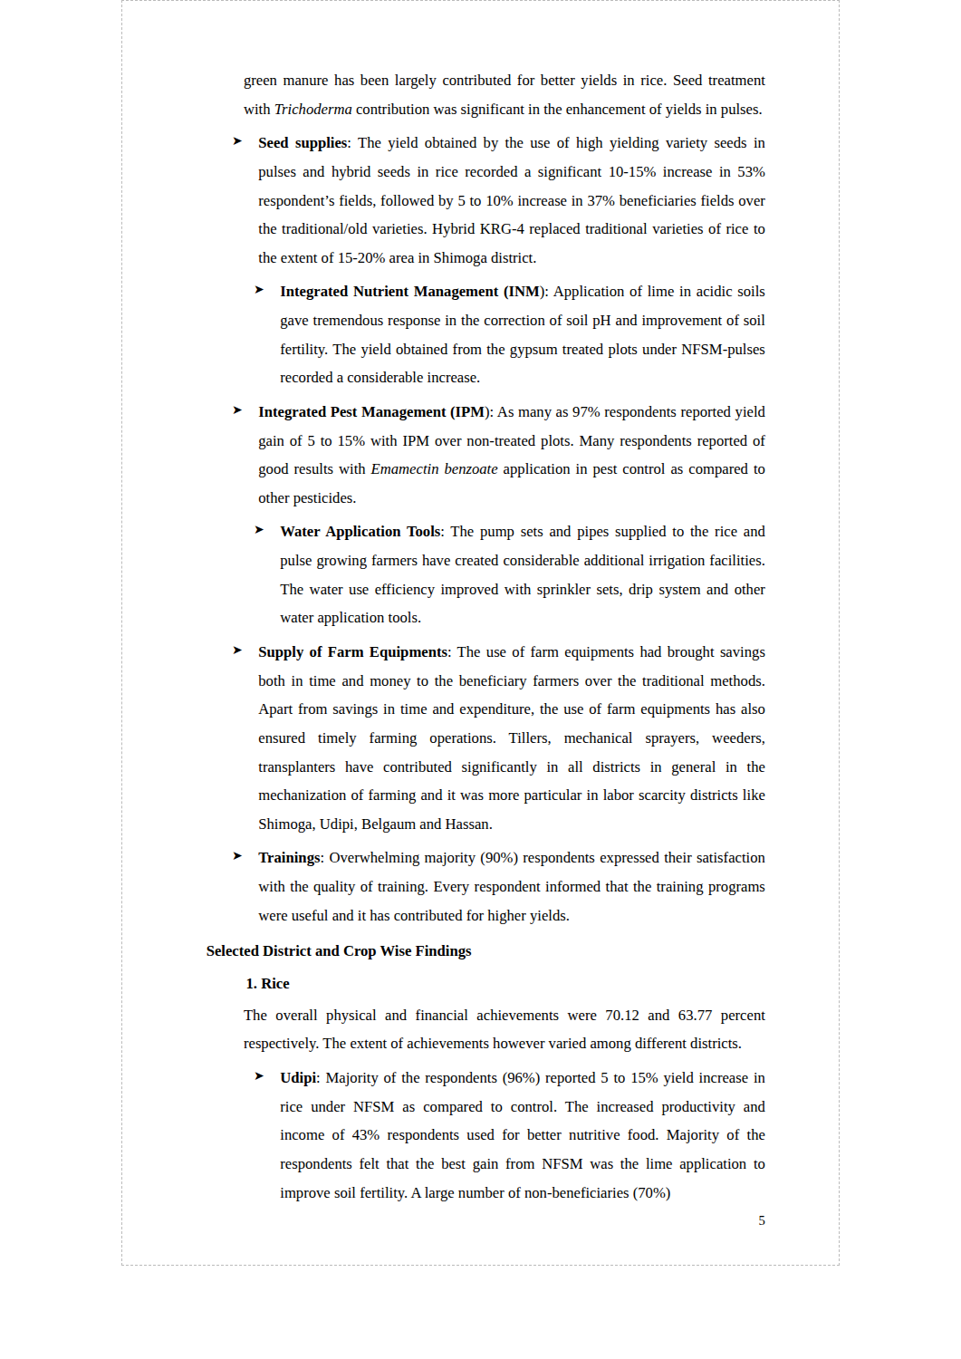green manure has been largely contributed for better yields in rice. Seed treatment with Trichoderma contribution was significant in the enhancement of yields in pulses.
Seed supplies: The yield obtained by the use of high yielding variety seeds in pulses and hybrid seeds in rice recorded a significant 10-15% increase in 53% respondent’s fields, followed by 5 to 10% increase in 37% beneficiaries fields over the traditional/old varieties. Hybrid KRG-4 replaced traditional varieties of rice to the extent of 15-20% area in Shimoga district.
Integrated Nutrient Management (INM): Application of lime in acidic soils gave tremendous response in the correction of soil pH and improvement of soil fertility. The yield obtained from the gypsum treated plots under NFSM-pulses recorded a considerable increase.
Integrated Pest Management (IPM): As many as 97% respondents reported yield gain of 5 to 15% with IPM over non-treated plots. Many respondents reported of good results with Emamectin benzoate application in pest control as compared to other pesticides.
Water Application Tools: The pump sets and pipes supplied to the rice and pulse growing farmers have created considerable additional irrigation facilities. The water use efficiency improved with sprinkler sets, drip system and other water application tools.
Supply of Farm Equipments: The use of farm equipments had brought savings both in time and money to the beneficiary farmers over the traditional methods. Apart from savings in time and expenditure, the use of farm equipments has also ensured timely farming operations. Tillers, mechanical sprayers, weeders, transplanters have contributed significantly in all districts in general in the mechanization of farming and it was more particular in labor scarcity districts like Shimoga, Udipi, Belgaum and Hassan.
Trainings: Overwhelming majority (90%) respondents expressed their satisfaction with the quality of training. Every respondent informed that the training programs were useful and it has contributed for higher yields.
Selected District and Crop Wise Findings
Rice
The overall physical and financial achievements were 70.12 and 63.77 percent respectively. The extent of achievements however varied among different districts.
Udipi: Majority of the respondents (96%) reported 5 to 15% yield increase in rice under NFSM as compared to control. The increased productivity and income of 43% respondents used for better nutritive food. Majority of the respondents felt that the best gain from NFSM was the lime application to improve soil fertility. A large number of non-beneficiaries (70%)
5